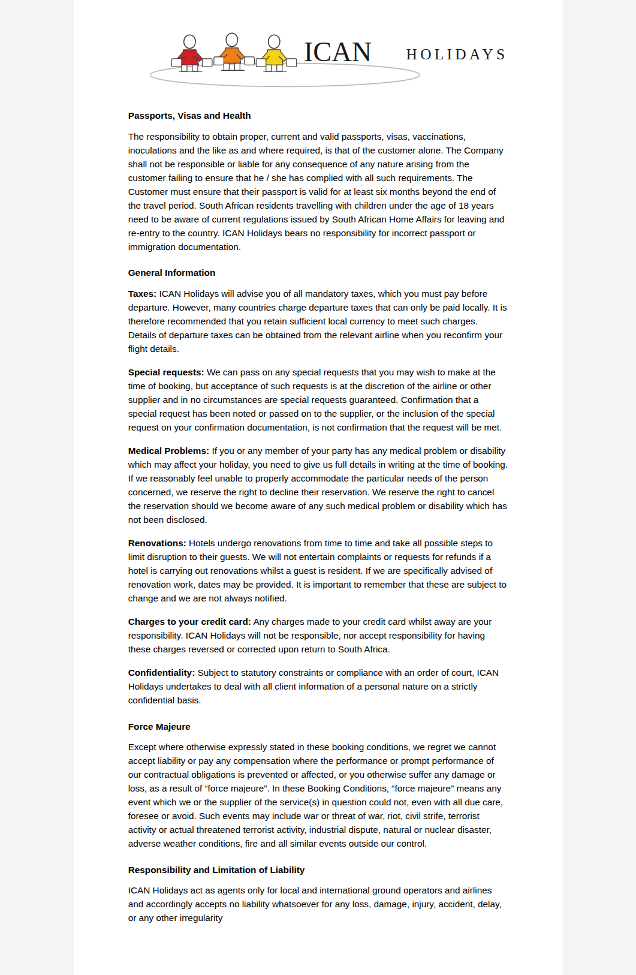ICAN Holidays ICAN HOLIDAYS
Passports, Visas and Health
The responsibility to obtain proper, current and valid passports, visas, vaccinations, inoculations and the like as and where required, is that of the customer alone. The Company shall not be responsible or liable for any consequence of any nature arising from the customer failing to ensure that he / she has complied with all such requirements. The Customer must ensure that their passport is valid for at least six months beyond the end of the travel period. South African residents travelling with children under the age of 18 years need to be aware of current regulations issued by South African Home Affairs for leaving and re-entry to the country. ICAN Holidays bears no responsibility for incorrect passport or immigration documentation.
General Information
Taxes: ICAN Holidays will advise you of all mandatory taxes, which you must pay before departure. However, many countries charge departure taxes that can only be paid locally. It is therefore recommended that you retain sufficient local currency to meet such charges. Details of departure taxes can be obtained from the relevant airline when you reconfirm your flight details.
Special requests: We can pass on any special requests that you may wish to make at the time of booking, but acceptance of such requests is at the discretion of the airline or other supplier and in no circumstances are special requests guaranteed. Confirmation that a special request has been noted or passed on to the supplier, or the inclusion of the special request on your confirmation documentation, is not confirmation that the request will be met.
Medical Problems: If you or any member of your party has any medical problem or disability which may affect your holiday, you need to give us full details in writing at the time of booking. If we reasonably feel unable to properly accommodate the particular needs of the person concerned, we reserve the right to decline their reservation. We reserve the right to cancel the reservation should we become aware of any such medical problem or disability which has not been disclosed.
Renovations: Hotels undergo renovations from time to time and take all possible steps to limit disruption to their guests. We will not entertain complaints or requests for refunds if a hotel is carrying out renovations whilst a guest is resident. If we are specifically advised of renovation work, dates may be provided. It is important to remember that these are subject to change and we are not always notified.
Charges to your credit card: Any charges made to your credit card whilst away are your responsibility. ICAN Holidays will not be responsible, nor accept responsibility for having these charges reversed or corrected upon return to South Africa.
Confidentiality: Subject to statutory constraints or compliance with an order of court, ICAN Holidays undertakes to deal with all client information of a personal nature on a strictly confidential basis.
Force Majeure
Except where otherwise expressly stated in these booking conditions, we regret we cannot accept liability or pay any compensation where the performance or prompt performance of our contractual obligations is prevented or affected, or you otherwise suffer any damage or loss, as a result of “force majeure”. In these Booking Conditions, “force majeure” means any event which we or the supplier of the service(s) in question could not, even with all due care, foresee or avoid. Such events may include war or threat of war, riot, civil strife, terrorist activity or actual threatened terrorist activity, industrial dispute, natural or nuclear disaster, adverse weather conditions, fire and all similar events outside our control.
Responsibility and Limitation of Liability
ICAN Holidays act as agents only for local and international ground operators and airlines and accordingly accepts no liability whatsoever for any loss, damage, injury, accident, delay, or any other irregularity